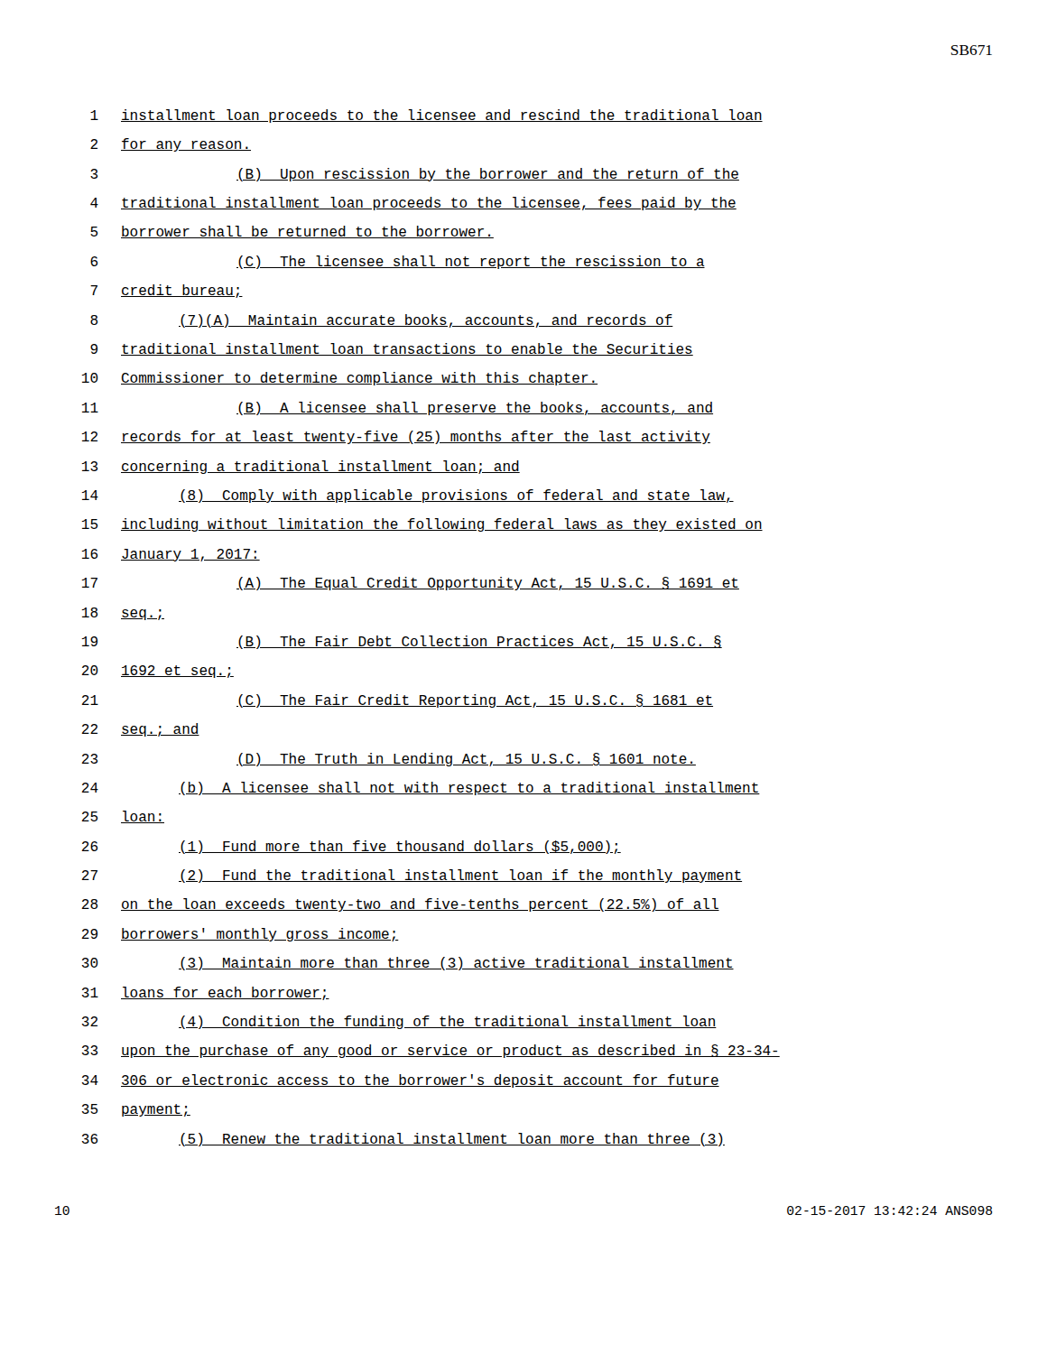SB671
| 1 | installment loan proceeds to the licensee and rescind the traditional loan |
| 2 | for any reason. |
| 3 | (B) Upon rescission by the borrower and the return of the |
| 4 | traditional installment loan proceeds to the licensee, fees paid by the |
| 5 | borrower shall be returned to the borrower. |
| 6 | (C) The licensee shall not report the rescission to a |
| 7 | credit bureau; |
| 8 | (7)(A) Maintain accurate books, accounts, and records of |
| 9 | traditional installment loan transactions to enable the Securities |
| 10 | Commissioner to determine compliance with this chapter. |
| 11 | (B) A licensee shall preserve the books, accounts, and |
| 12 | records for at least twenty-five (25) months after the last activity |
| 13 | concerning a traditional installment loan; and |
| 14 | (8) Comply with applicable provisions of federal and state law, |
| 15 | including without limitation the following federal laws as they existed on |
| 16 | January 1, 2017: |
| 17 | (A) The Equal Credit Opportunity Act, 15 U.S.C. § 1691 et |
| 18 | seq.; |
| 19 | (B) The Fair Debt Collection Practices Act, 15 U.S.C. § |
| 20 | 1692 et seq.; |
| 21 | (C) The Fair Credit Reporting Act, 15 U.S.C. § 1681 et |
| 22 | seq.; and |
| 23 | (D) The Truth in Lending Act, 15 U.S.C. § 1601 note. |
| 24 | (b) A licensee shall not with respect to a traditional installment |
| 25 | loan: |
| 26 | (1) Fund more than five thousand dollars ($5,000); |
| 27 | (2) Fund the traditional installment loan if the monthly payment |
| 28 | on the loan exceeds twenty-two and five-tenths percent (22.5%) of all |
| 29 | borrowers' monthly gross income; |
| 30 | (3) Maintain more than three (3) active traditional installment |
| 31 | loans for each borrower; |
| 32 | (4) Condition the funding of the traditional installment loan |
| 33 | upon the purchase of any good or service or product as described in § 23-34- |
| 34 | 306 or electronic access to the borrower's deposit account for future |
| 35 | payment; |
| 36 | (5) Renew the traditional installment loan more than three (3) |
10 02-15-2017 13:42:24 ANS098